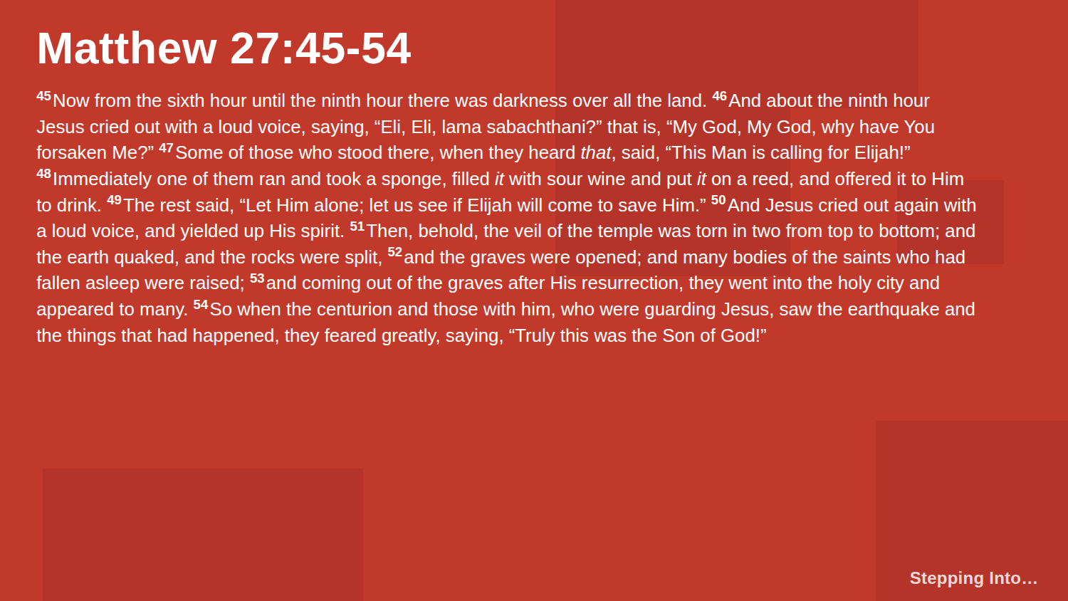Matthew 27:45-54
45Now from the sixth hour until the ninth hour there was darkness over all the land. 46And about the ninth hour Jesus cried out with a loud voice, saying, “Eli, Eli, lama sabachthani?” that is, “My God, My God, why have You forsaken Me?” 47Some of those who stood there, when they heard that, said, “This Man is calling for Elijah!” 48Immediately one of them ran and took a sponge, filled it with sour wine and put it on a reed, and offered it to Him to drink. 49The rest said, “Let Him alone; let us see if Elijah will come to save Him.” 50And Jesus cried out again with a loud voice, and yielded up His spirit. 51Then, behold, the veil of the temple was torn in two from top to bottom; and the earth quaked, and the rocks were split, 52and the graves were opened; and many bodies of the saints who had fallen asleep were raised; 53and coming out of the graves after His resurrection, they went into the holy city and appeared to many. 54So when the centurion and those with him, who were guarding Jesus, saw the earthquake and the things that had happened, they feared greatly, saying, “Truly this was the Son of God!”
Stepping Into…